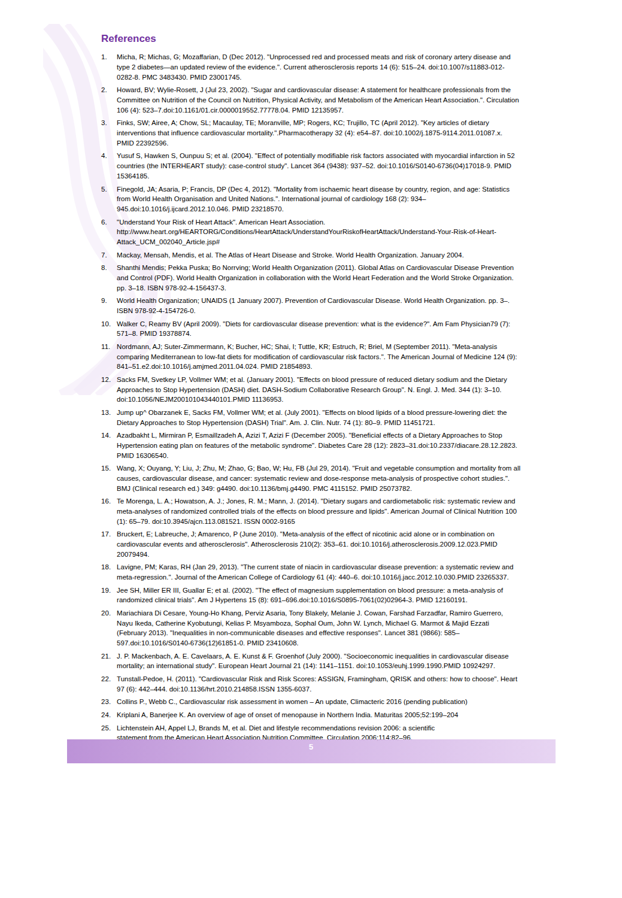References
Micha, R; Michas, G; Mozaffarian, D (Dec 2012). "Unprocessed red and processed meats and risk of coronary artery disease and type 2 diabetes—an updated review of the evidence.". Current atherosclerosis reports 14 (6): 515–24. doi:10.1007/s11883-012-0282-8. PMC 3483430. PMID 23001745.
Howard, BV; Wylie-Rosett, J (Jul 23, 2002). "Sugar and cardiovascular disease: A statement for healthcare professionals from the Committee on Nutrition of the Council on Nutrition, Physical Activity, and Metabolism of the American Heart Association.". Circulation 106 (4): 523–7.doi:10.1161/01.cir.0000019552.77778.04. PMID 12135957.
Finks, SW; Airee, A; Chow, SL; Macaulay, TE; Moranville, MP; Rogers, KC; Trujillo, TC (April 2012). "Key articles of dietary interventions that influence cardiovascular mortality.".Pharmacotherapy 32 (4): e54–87. doi:10.1002/j.1875-9114.2011.01087.x. PMID 22392596.
Yusuf S, Hawken S, Ounpuu S; et al. (2004). "Effect of potentially modifiable risk factors associated with myocardial infarction in 52 countries (the INTERHEART study): case-control study". Lancet 364 (9438): 937–52. doi:10.1016/S0140-6736(04)17018-9. PMID 15364185.
Finegold, JA; Asaria, P; Francis, DP (Dec 4, 2012). "Mortality from ischaemic heart disease by country, region, and age: Statistics from World Health Organisation and United Nations.". International journal of cardiology 168 (2): 934–945.doi:10.1016/j.ijcard.2012.10.046. PMID 23218570.
"Understand Your Risk of Heart Attack". American Heart Association. http://www.heart.org/HEARTORG/Conditions/HeartAttack/UnderstandYourRiskofHeartAttack/Understand-Your-Risk-of-Heart-Attack_UCM_002040_Article.jsp#
Mackay, Mensah, Mendis, et al. The Atlas of Heart Disease and Stroke. World Health Organization. January 2004.
Shanthi Mendis; Pekka Puska; Bo Norrving; World Health Organization (2011). Global Atlas on Cardiovascular Disease Prevention and Control (PDF). World Health Organization in collaboration with the World Heart Federation and the World Stroke Organization. pp. 3–18. ISBN 978-92-4-156437-3.
World Health Organization; UNAIDS (1 January 2007). Prevention of Cardiovascular Disease. World Health Organization. pp. 3–. ISBN 978-92-4-154726-0.
Walker C, Reamy BV (April 2009). "Diets for cardiovascular disease prevention: what is the evidence?". Am Fam Physician79 (7): 571–8. PMID 19378874.
Nordmann, AJ; Suter-Zimmermann, K; Bucher, HC; Shai, I; Tuttle, KR; Estruch, R; Briel, M (September 2011). "Meta-analysis comparing Mediterranean to low-fat diets for modification of cardiovascular risk factors.". The American Journal of Medicine 124 (9): 841–51.e2.doi:10.1016/j.amjmed.2011.04.024. PMID 21854893.
Sacks FM, Svetkey LP, Vollmer WM; et al. (January 2001). "Effects on blood pressure of reduced dietary sodium and the Dietary Approaches to Stop Hypertension (DASH) diet. DASH-Sodium Collaborative Research Group". N. Engl. J. Med. 344 (1): 3–10. doi:10.1056/NEJM200101043440101.PMID 11136953.
Jump up^ Obarzanek E, Sacks FM, Vollmer WM; et al. (July 2001). "Effects on blood lipids of a blood pressure-lowering diet: the Dietary Approaches to Stop Hypertension (DASH) Trial". Am. J. Clin. Nutr. 74 (1): 80–9. PMID 11451721.
Azadbakht L, Mirmiran P, Esmaillzadeh A, Azizi T, Azizi F (December 2005). "Beneficial effects of a Dietary Approaches to Stop Hypertension eating plan on features of the metabolic syndrome". Diabetes Care 28 (12): 2823–31.doi:10.2337/diacare.28.12.2823. PMID 16306540.
Wang, X; Ouyang, Y; Liu, J; Zhu, M; Zhao, G; Bao, W; Hu, FB (Jul 29, 2014). "Fruit and vegetable consumption and mortality from all causes, cardiovascular disease, and cancer: systematic review and dose-response meta-analysis of prospective cohort studies.". BMJ (Clinical research ed.) 349: g4490. doi:10.1136/bmj.g4490. PMC 4115152. PMID 25073782.
Te Morenga, L. A.; Howatson, A. J.; Jones, R. M.; Mann, J. (2014). "Dietary sugars and cardiometabolic risk: systematic review and meta-analyses of randomized controlled trials of the effects on blood pressure and lipids". American Journal of Clinical Nutrition 100 (1): 65–79. doi:10.3945/ajcn.113.081521. ISSN 0002-9165
Bruckert, E; Labreuche, J; Amarenco, P (June 2010). "Meta-analysis of the effect of nicotinic acid alone or in combination on cardiovascular events and atherosclerosis". Atherosclerosis 210(2): 353–61. doi:10.1016/j.atherosclerosis.2009.12.023.PMID 20079494.
Lavigne, PM; Karas, RH (Jan 29, 2013). "The current state of niacin in cardiovascular disease prevention: a systematic review and meta-regression.". Journal of the American College of Cardiology 61 (4): 440–6. doi:10.1016/j.jacc.2012.10.030.PMID 23265337.
Jee SH, Miller ER III, Guallar E; et al. (2002). "The effect of magnesium supplementation on blood pressure: a meta-analysis of randomized clinical trials". Am J Hypertens 15 (8): 691–696.doi:10.1016/S0895-7061(02)02964-3. PMID 12160191.
Mariachiara Di Cesare, Young-Ho Khang, Perviz Asaria, Tony Blakely, Melanie J. Cowan, Farshad Farzadfar, Ramiro Guerrero, Nayu Ikeda, Catherine Kyobutungi, Kelias P. Msyamboza, Sophal Oum, John W. Lynch, Michael G. Marmot & Majid Ezzati (February 2013). "Inequalities in non-communicable diseases and effective responses". Lancet 381 (9866): 585–597.doi:10.1016/S0140-6736(12)61851-0. PMID 23410608.
J. P. Mackenbach, A. E. Cavelaars, A. E. Kunst & F. Groenhof (July 2000). "Socioeconomic inequalities in cardiovascular disease mortality; an international study". European Heart Journal 21 (14): 1141–1151. doi:10.1053/euhj.1999.1990.PMID 10924297.
Tunstall-Pedoe, H. (2011). "Cardiovascular Risk and Risk Scores: ASSIGN, Framingham, QRISK and others: how to choose". Heart 97 (6): 442–444. doi:10.1136/hrt.2010.214858.ISSN 1355-6037.
Collins P., Webb C., Cardiovascular risk assessment in women – An update, Climacteric 2016 (pending publication)
Kriplani A, Banerjee K. An overview of age of onset of menopause in Northern India. Maturitas 2005;52:199–204
Lichtenstein AH, Appel LJ, Brands M, et al. Diet and lifestyle recommendations revision 2006: a scientific
statement from the American Heart Association Nutrition Committee. Circulation 2006;114:82–96.
5